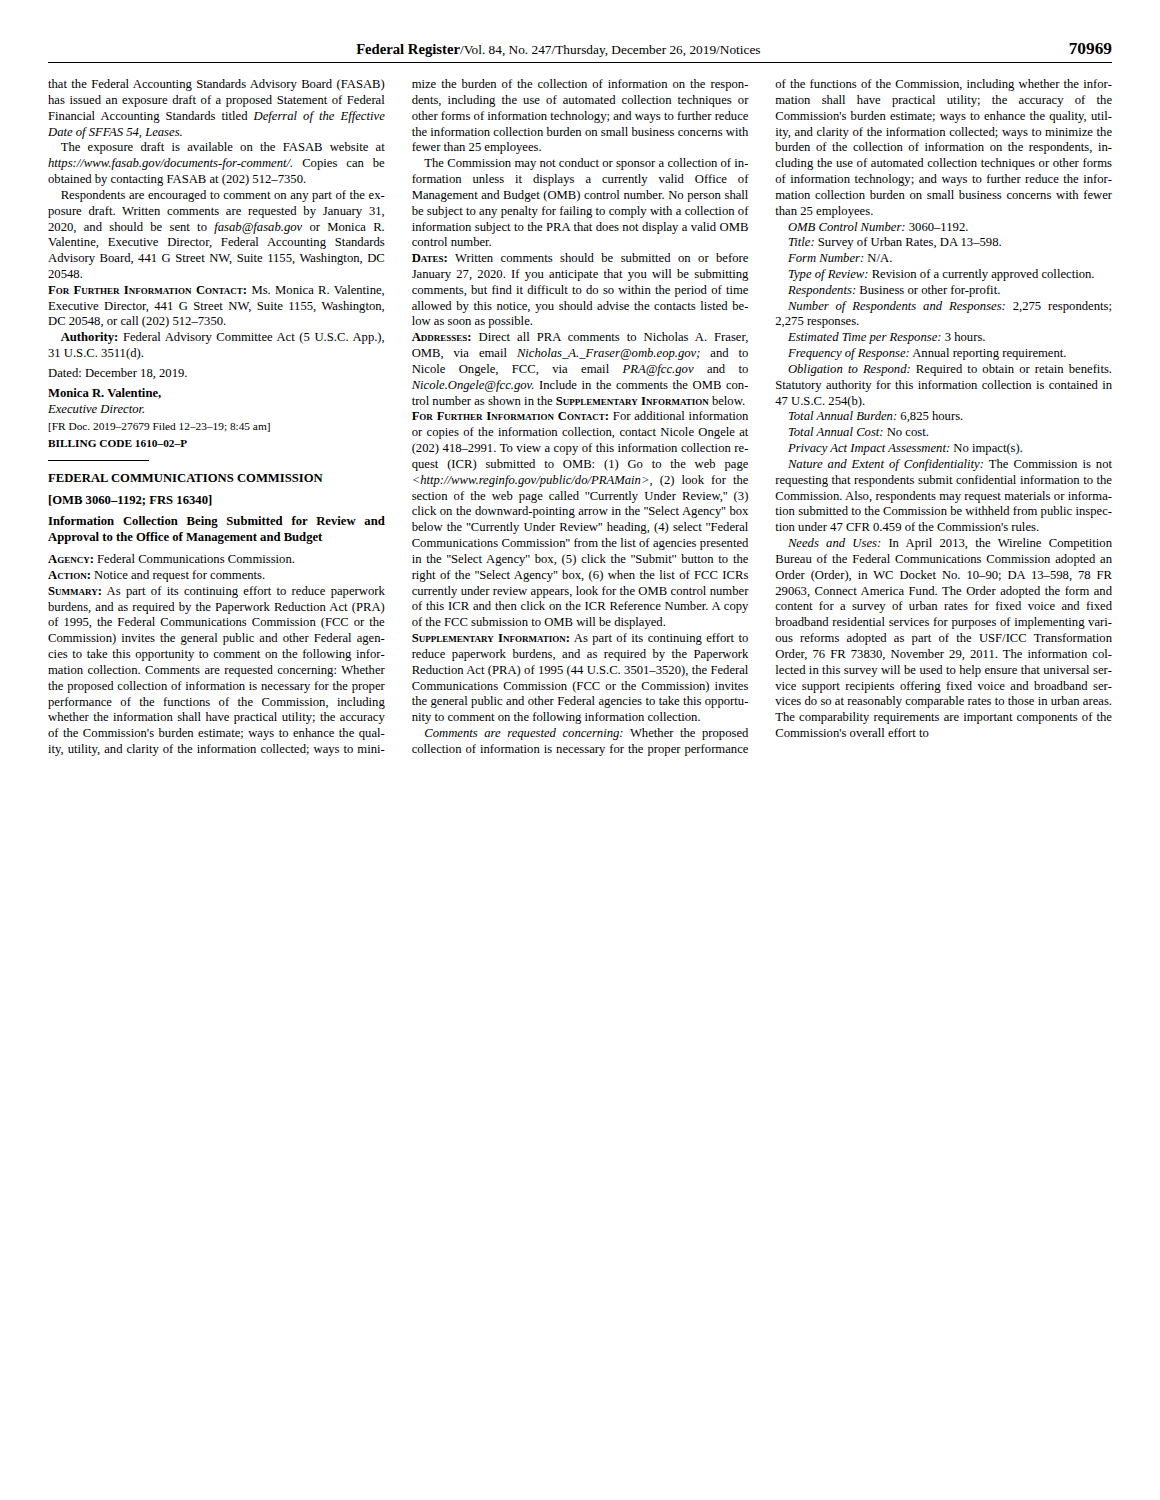Federal Register/Vol. 84, No. 247/Thursday, December 26, 2019/Notices
70969
that the Federal Accounting Standards Advisory Board (FASAB) has issued an exposure draft of a proposed Statement of Federal Financial Accounting Standards titled Deferral of the Effective Date of SFFAS 54, Leases.
The exposure draft is available on the FASAB website at https://www.fasab.gov/documents-for-comment/. Copies can be obtained by contacting FASAB at (202) 512–7350.
Respondents are encouraged to comment on any part of the exposure draft. Written comments are requested by January 31, 2020, and should be sent to fasab@fasab.gov or Monica R. Valentine, Executive Director, Federal Accounting Standards Advisory Board, 441 G Street NW, Suite 1155, Washington, DC 20548.
For Further Information Contact: Ms. Monica R. Valentine, Executive Director, 441 G Street NW, Suite 1155, Washington, DC 20548, or call (202) 512–7350.
Authority: Federal Advisory Committee Act (5 U.S.C. App.), 31 U.S.C. 3511(d).
Dated: December 18, 2019.
Monica R. Valentine,
Executive Director.
[FR Doc. 2019–27679 Filed 12–23–19; 8:45 am]
BILLING CODE 1610–02–P
FEDERAL COMMUNICATIONS COMMISSION
[OMB 3060–1192; FRS 16340]
Information Collection Being Submitted for Review and Approval to the Office of Management and Budget
Agency: Federal Communications Commission.
Action: Notice and request for comments.
Summary: As part of its continuing effort to reduce paperwork burdens, and as required by the Paperwork Reduction Act (PRA) of 1995, the Federal Communications Commission (FCC or the Commission) invites the general public and other Federal agencies to take this opportunity to comment on the following information collection. Comments are requested concerning: Whether the proposed collection of information is necessary for the proper performance of the functions of the Commission, including whether the information shall have practical utility; the accuracy of the Commission's burden estimate; ways to enhance the quality, utility, and clarity of the information collected; ways to minimize the burden of the collection of information on the respondents, including the use of automated collection techniques or other forms of information technology; and ways to further reduce the information collection burden on small business concerns with fewer than 25 employees.
The Commission may not conduct or sponsor a collection of information unless it displays a currently valid Office of Management and Budget (OMB) control number. No person shall be subject to any penalty for failing to comply with a collection of information subject to the PRA that does not display a valid OMB control number.
Dates: Written comments should be submitted on or before January 27, 2020. If you anticipate that you will be submitting comments, but find it difficult to do so within the period of time allowed by this notice, you should advise the contacts listed below as soon as possible.
Addresses: Direct all PRA comments to Nicholas A. Fraser, OMB, via email Nicholas_A._Fraser@omb.eop.gov; and to Nicole Ongele, FCC, via email PRA@fcc.gov and to Nicole.Ongele@fcc.gov. Include in the comments the OMB control number as shown in the Supplementary Information below.
For Further Information Contact: For additional information or copies of the information collection, contact Nicole Ongele at (202) 418–2991. To view a copy of this information collection request (ICR) submitted to OMB: (1) Go to the web page <http://www.reginfo.gov/public/do/PRAMain>, (2) look for the section of the web page called ''Currently Under Review,'' (3) click on the downward-pointing arrow in the ''Select Agency'' box below the ''Currently Under Review'' heading, (4) select ''Federal Communications Commission'' from the list of agencies presented in the ''Select Agency'' box, (5) click the ''Submit'' button to the right of the ''Select Agency'' box, (6) when the list of FCC ICRs currently under review appears, look for the OMB control number of this ICR and then click on the ICR Reference Number. A copy of the FCC submission to OMB will be displayed.
Supplementary Information: As part of its continuing effort to reduce paperwork burdens, and as required by the Paperwork Reduction Act (PRA) of 1995 (44 U.S.C. 3501–3520), the Federal Communications Commission (FCC or the Commission) invites the general public and other Federal agencies to take this opportunity to comment on the following information collection.
Comments are requested concerning: Whether the proposed collection of information is necessary for the proper performance of the functions of the Commission, including whether the information shall have practical utility; the accuracy of the Commission's burden estimate; ways to enhance the quality, utility, and clarity of the information collected; ways to minimize the burden of the collection of information on the respondents, including the use of automated collection techniques or other forms of information technology; and ways to further reduce the information collection burden on small business concerns with fewer than 25 employees.
OMB Control Number: 3060–1192.
Title: Survey of Urban Rates, DA 13–598.
Form Number: N/A.
Type of Review: Revision of a currently approved collection.
Respondents: Business or other for-profit.
Number of Respondents and Responses: 2,275 respondents; 2,275 responses.
Estimated Time per Response: 3 hours.
Frequency of Response: Annual reporting requirement.
Obligation to Respond: Required to obtain or retain benefits. Statutory authority for this information collection is contained in 47 U.S.C. 254(b).
Total Annual Burden: 6,825 hours.
Total Annual Cost: No cost.
Privacy Act Impact Assessment: No impact(s).
Nature and Extent of Confidentiality: The Commission is not requesting that respondents submit confidential information to the Commission. Also, respondents may request materials or information submitted to the Commission be withheld from public inspection under 47 CFR 0.459 of the Commission's rules.
Needs and Uses: In April 2013, the Wireline Competition Bureau of the Federal Communications Commission adopted an Order (Order), in WC Docket No. 10–90; DA 13–598, 78 FR 29063, Connect America Fund. The Order adopted the form and content for a survey of urban rates for fixed voice and fixed broadband residential services for purposes of implementing various reforms adopted as part of the USF/ICC Transformation Order, 76 FR 73830, November 29, 2011. The information collected in this survey will be used to help ensure that universal service support recipients offering fixed voice and broadband services do so at reasonably comparable rates to those in urban areas. The comparability requirements are important components of the Commission's overall effort to